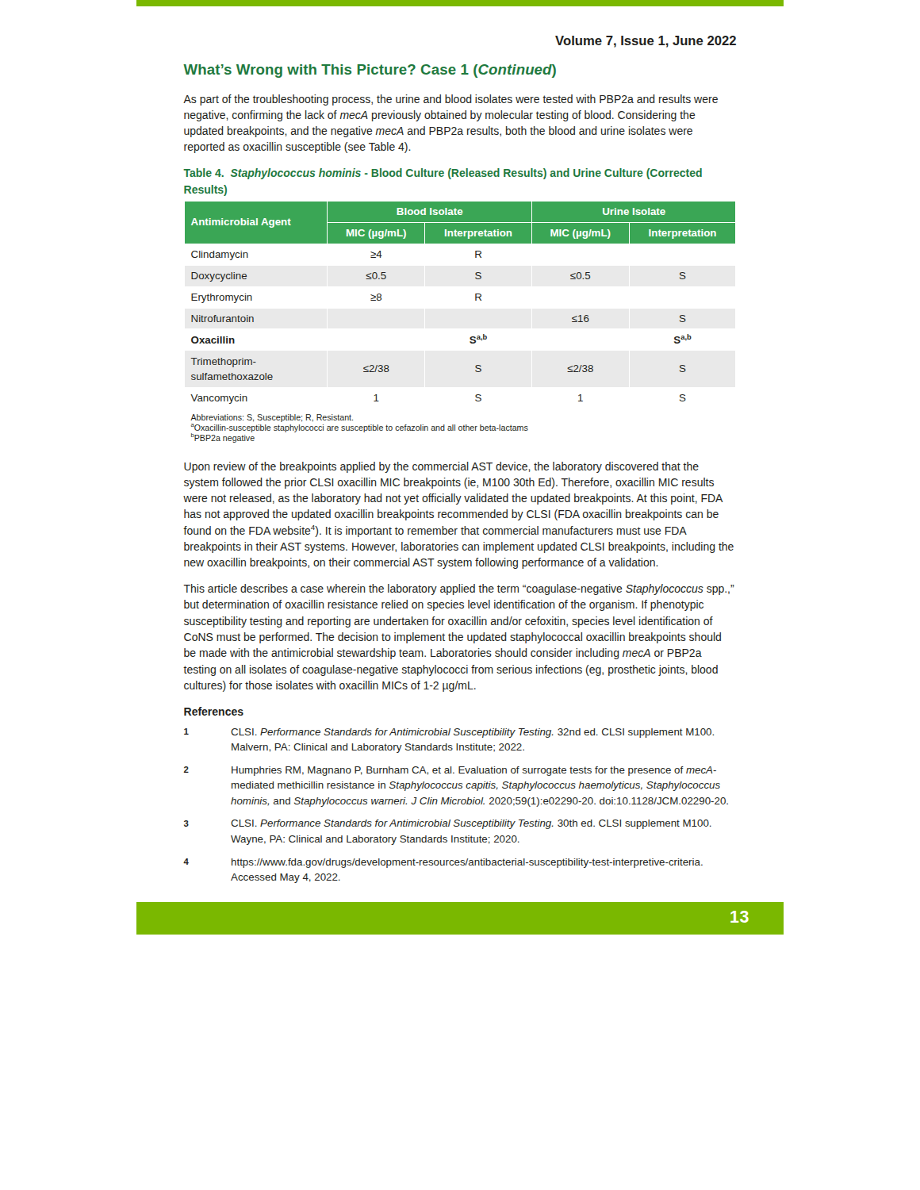Volume 7, Issue 1, June 2022
What’s Wrong with This Picture? Case 1 (Continued)
As part of the troubleshooting process, the urine and blood isolates were tested with PBP2a and results were negative, confirming the lack of mecA previously obtained by molecular testing of blood. Considering the updated breakpoints, and the negative mecA and PBP2a results, both the blood and urine isolates were reported as oxacillin susceptible (see Table 4).
Table 4. Staphylococcus hominis - Blood Culture (Released Results) and Urine Culture (Corrected Results)
| Antimicrobial Agent | Blood Isolate | Urine Isolate |
| --- | --- | --- |
| MIC (µg/mL) | Interpretation | MIC (µg/mL) | Interpretation |
| Clindamycin | ≥4 | R | | |
| Doxycycline | ≤0.5 | S | ≤0.5 | S |
| Erythromycin | ≥8 | R | | |
| Nitrofurantoin | | | ≤16 | S |
| Oxacillin | | S a,b | | S a,b |
| Trimethoprim- sulfamethoxazole | ≤2/38 | S | ≤2/38 | S |
| Vancomycin | 1 | S | 1 | S |
| Abbreviations: S, Susceptible; R, Resistant. a Oxacillin-susceptible staphylococci are susceptible to cefazolin and all other beta-lactams b PBP2a negative |
Upon review of the breakpoints applied by the commercial AST device, the laboratory discovered that the system followed the prior CLSI oxacillin MIC breakpoints (ie, M100 30th Ed). Therefore, oxacillin MIC results were not released, as the laboratory had not yet officially validated the updated breakpoints. At this point, FDA has not approved the updated oxacillin breakpoints recommended by CLSI (FDA oxacillin breakpoints can be found on the FDA website4). It is important to remember that commercial manufacturers must use FDA breakpoints in their AST systems. However, laboratories can implement updated CLSI breakpoints, including the new oxacillin breakpoints, on their commercial AST system following performance of a validation.
This article describes a case wherein the laboratory applied the term “coagulase-negative Staphylococcus spp.,” but determination of oxacillin resistance relied on species level identification of the organism. If phenotypic susceptibility testing and reporting are undertaken for oxacillin and/or cefoxitin, species level identification of CoNS must be performed. The decision to implement the updated staphylococcal oxacillin breakpoints should be made with the antimicrobial stewardship team. Laboratories should consider including mecA or PBP2a testing on all isolates of coagulase-negative staphylococci from serious infections (eg, prosthetic joints, blood cultures) for those isolates with oxacillin MICs of 1-2 µg/mL.
References
1 CLSI. Performance Standards for Antimicrobial Susceptibility Testing. 32nd ed. CLSI supplement M100. Malvern, PA: Clinical and Laboratory Standards Institute; 2022.
2 Humphries RM, Magnano P, Burnham CA, et al. Evaluation of surrogate tests for the presence of mecA-mediated methicillin resistance in Staphylococcus capitis, Staphylococcus haemolyticus, Staphylococcus hominis, and Staphylococcus warneri. J Clin Microbiol. 2020;59(1):e02290-20. doi:10.1128/JCM.02290-20.
3 CLSI. Performance Standards for Antimicrobial Susceptibility Testing. 30th ed. CLSI supplement M100. Wayne, PA: Clinical and Laboratory Standards Institute; 2020.
4 https://www.fda.gov/drugs/development-resources/antibacterial-susceptibility-test-interpretive-criteria. Accessed May 4, 2022.
13